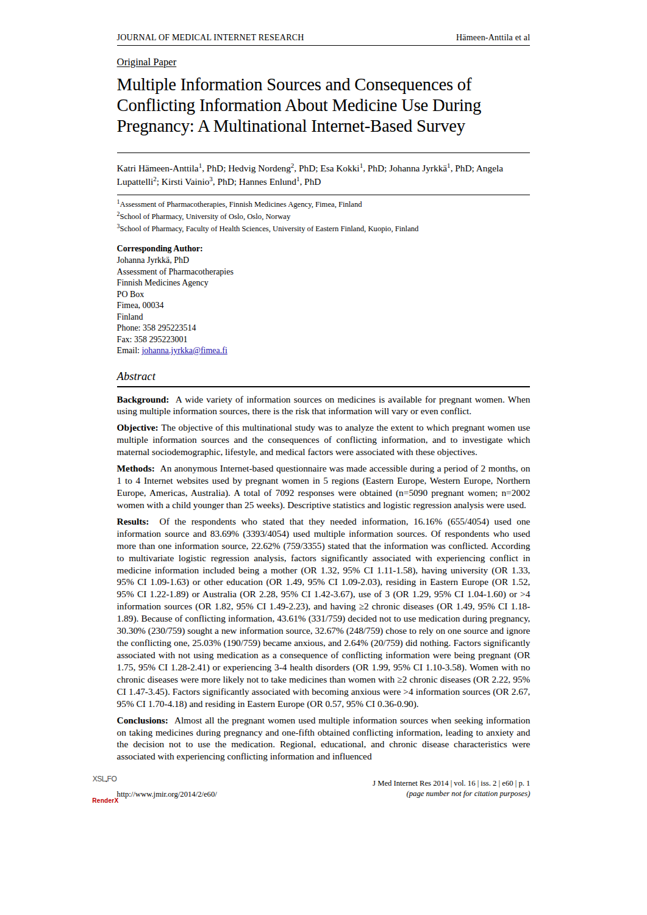Journal of Medical Internet Research Hämeen-Anttila et al
Original Paper
Multiple Information Sources and Consequences of Conflicting Information About Medicine Use During Pregnancy: A Multinational Internet-Based Survey
Katri Hämeen-Anttila1, PhD; Hedvig Nordeng2, PhD; Esa Kokki1, PhD; Johanna Jyrkkä1, PhD; Angela Lupattelli2; Kirsti Vainio3, PhD; Hannes Enlund1, PhD
1Assessment of Pharmacotherapies, Finnish Medicines Agency, Fimea, Finland
2School of Pharmacy, University of Oslo, Oslo, Norway
3School of Pharmacy, Faculty of Health Sciences, University of Eastern Finland, Kuopio, Finland
Corresponding Author:
Johanna Jyrkkä, PhD
Assessment of Pharmacotherapies
Finnish Medicines Agency
PO Box
Fimea, 00034
Finland
Phone: 358 295223514
Fax: 358 295223001
Email: johanna.jyrkka@fimea.fi
Abstract
Background: A wide variety of information sources on medicines is available for pregnant women. When using multiple information sources, there is the risk that information will vary or even conflict.
Objective: The objective of this multinational study was to analyze the extent to which pregnant women use multiple information sources and the consequences of conflicting information, and to investigate which maternal sociodemographic, lifestyle, and medical factors were associated with these objectives.
Methods: An anonymous Internet-based questionnaire was made accessible during a period of 2 months, on 1 to 4 Internet websites used by pregnant women in 5 regions (Eastern Europe, Western Europe, Northern Europe, Americas, Australia). A total of 7092 responses were obtained (n=5090 pregnant women; n=2002 women with a child younger than 25 weeks). Descriptive statistics and logistic regression analysis were used.
Results: Of the respondents who stated that they needed information, 16.16% (655/4054) used one information source and 83.69% (3393/4054) used multiple information sources. Of respondents who used more than one information source, 22.62% (759/3355) stated that the information was conflicted. According to multivariate logistic regression analysis, factors significantly associated with experiencing conflict in medicine information included being a mother (OR 1.32, 95% CI 1.11-1.58), having university (OR 1.33, 95% CI 1.09-1.63) or other education (OR 1.49, 95% CI 1.09-2.03), residing in Eastern Europe (OR 1.52, 95% CI 1.22-1.89) or Australia (OR 2.28, 95% CI 1.42-3.67), use of 3 (OR 1.29, 95% CI 1.04-1.60) or >4 information sources (OR 1.82, 95% CI 1.49-2.23), and having ≥2 chronic diseases (OR 1.49, 95% CI 1.18-1.89). Because of conflicting information, 43.61% (331/759) decided not to use medication during pregnancy, 30.30% (230/759) sought a new information source, 32.67% (248/759) chose to rely on one source and ignore the conflicting one, 25.03% (190/759) became anxious, and 2.64% (20/759) did nothing. Factors significantly associated with not using medication as a consequence of conflicting information were being pregnant (OR 1.75, 95% CI 1.28-2.41) or experiencing 3-4 health disorders (OR 1.99, 95% CI 1.10-3.58). Women with no chronic diseases were more likely not to take medicines than women with ≥2 chronic diseases (OR 2.22, 95% CI 1.47-3.45). Factors significantly associated with becoming anxious were >4 information sources (OR 2.67, 95% CI 1.70-4.18) and residing in Eastern Europe (OR 0.57, 95% CI 0.36-0.90).
Conclusions: Almost all the pregnant women used multiple information sources when seeking information on taking medicines during pregnancy and one-fifth obtained conflicting information, leading to anxiety and the decision not to use the medication. Regional, educational, and chronic disease characteristics were associated with experiencing conflicting information and influenced
http://www.jmir.org/2014/2/e60/
J Med Internet Res 2014 | vol. 16 | iss. 2 | e60 | p. 1
(page number not for citation purposes)
XSL•FO
Render X